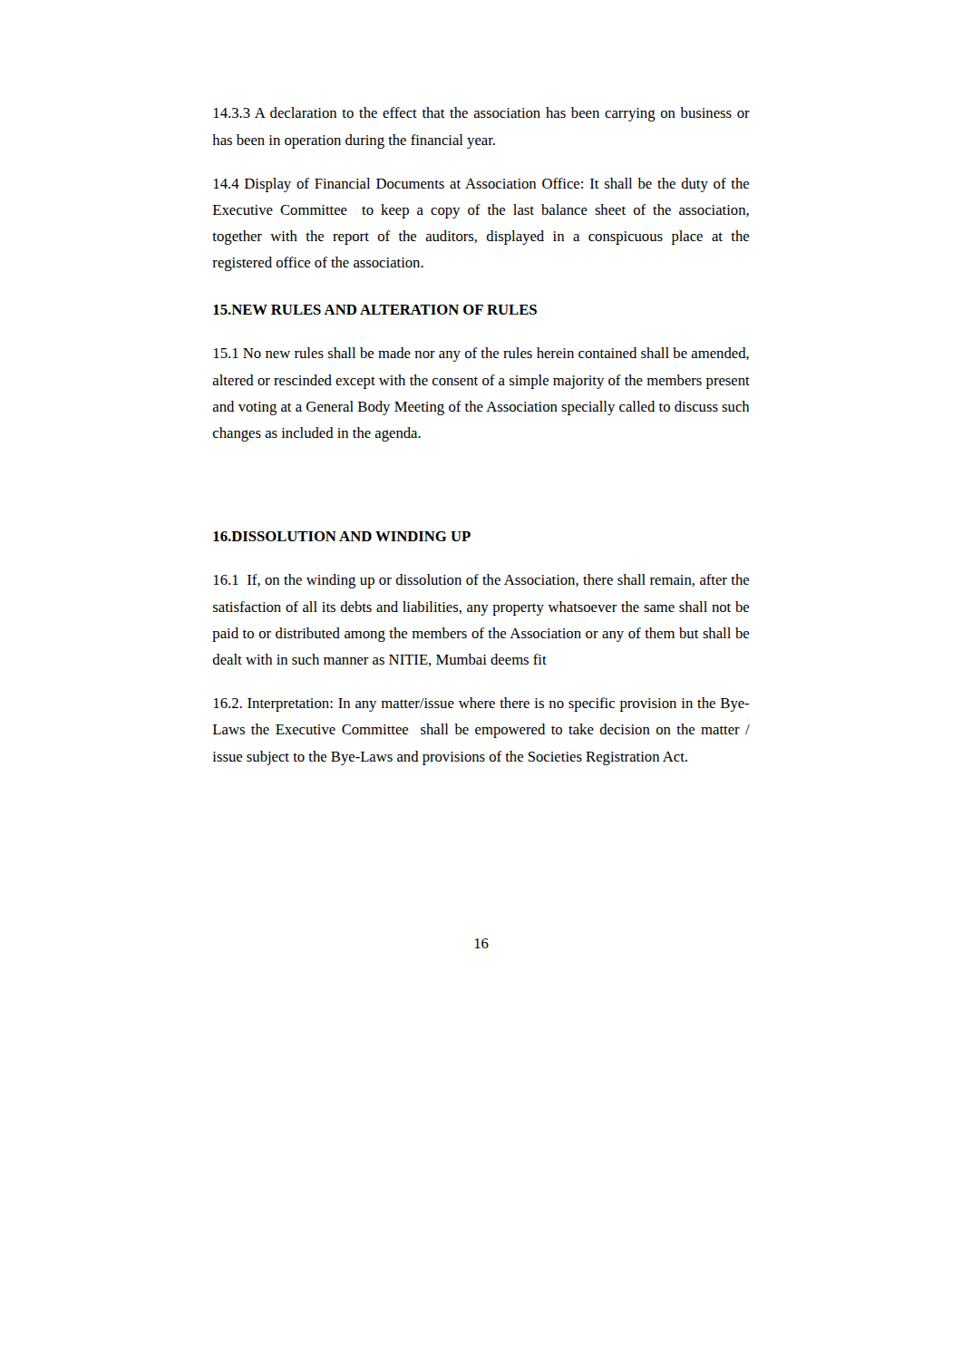14.3.3 A declaration to the effect that the association has been carrying on business or has been in operation during the financial year.
14.4 Display of Financial Documents at Association Office: It shall be the duty of the Executive Committee to keep a copy of the last balance sheet of the association, together with the report of the auditors, displayed in a conspicuous place at the registered office of the association.
15.NEW RULES AND ALTERATION OF RULES
15.1 No new rules shall be made nor any of the rules herein contained shall be amended, altered or rescinded except with the consent of a simple majority of the members present and voting at a General Body Meeting of the Association specially called to discuss such changes as included in the agenda.
16.DISSOLUTION AND WINDING UP
16.1 If, on the winding up or dissolution of the Association, there shall remain, after the satisfaction of all its debts and liabilities, any property whatsoever the same shall not be paid to or distributed among the members of the Association or any of them but shall be dealt with in such manner as NITIE, Mumbai deems fit
16.2. Interpretation: In any matter/issue where there is no specific provision in the Bye-Laws the Executive Committee shall be empowered to take decision on the matter / issue subject to the Bye-Laws and provisions of the Societies Registration Act.
16